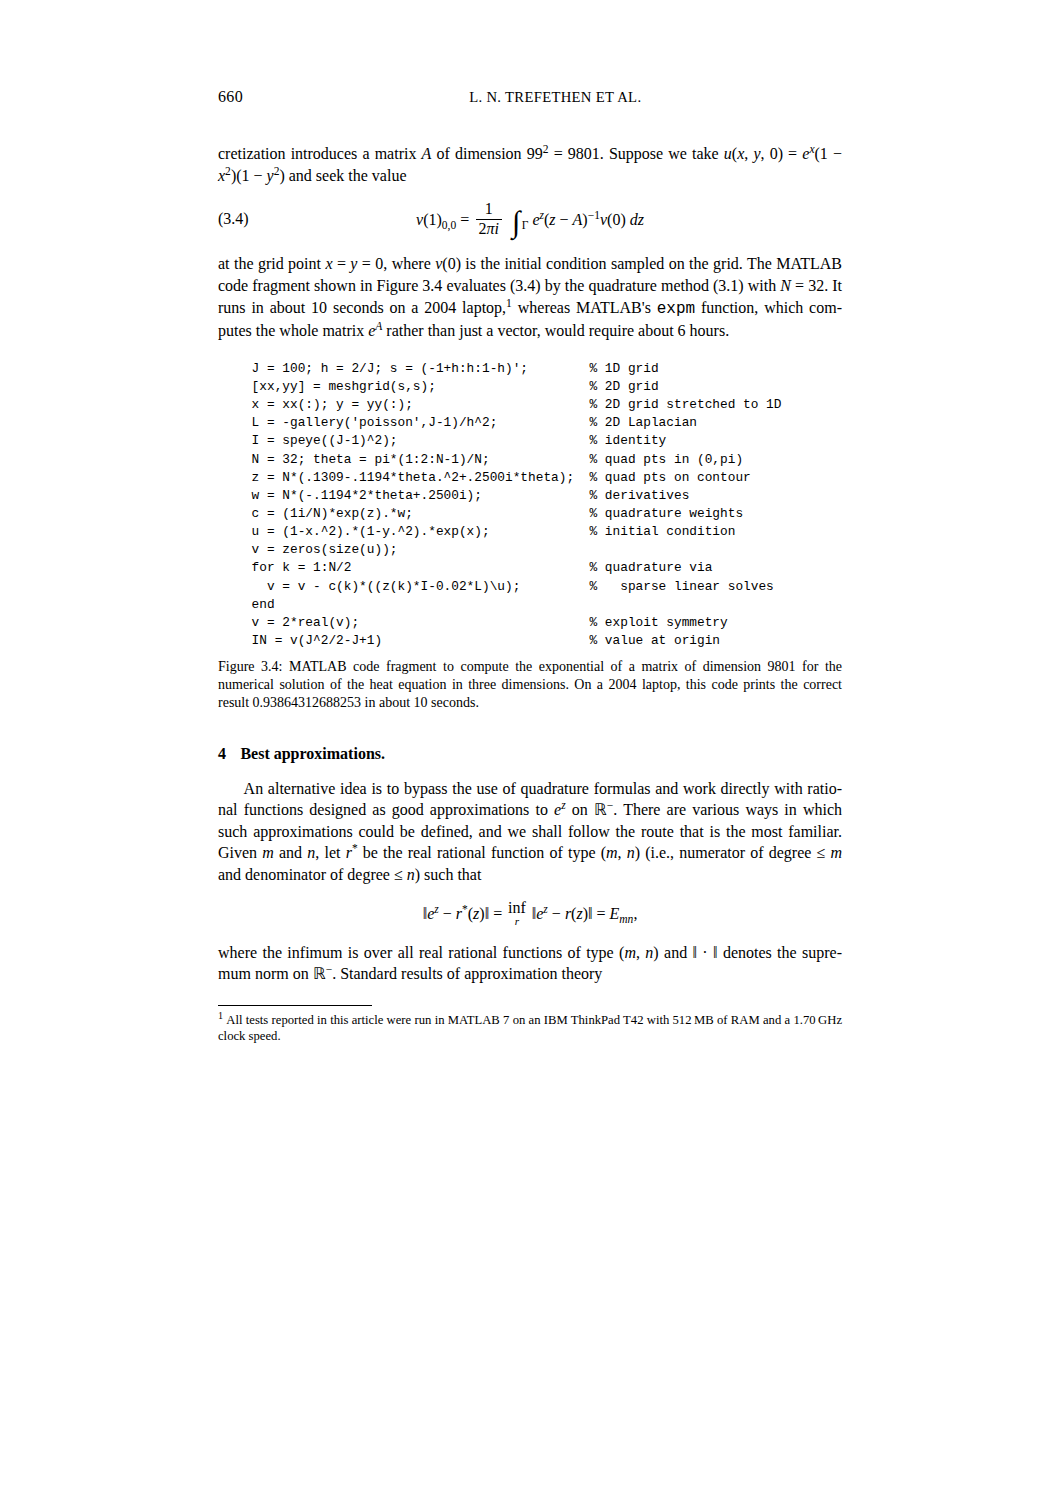660 L. N. TREFETHEN ET AL.
cretization introduces a matrix A of dimension 992 = 9801. Suppose we take u(x, y, 0) = ex(1 − x2)(1 − y2) and seek the value
(3.4) v(1)0,0 = 12πi ∫Γ ez(z − A)−1v(0) dz
at the grid point x = y = 0, where v(0) is the initial condition sampled on the grid. The MATLAB code fragment shown in Figure 3.4 evaluates (3.4) by the quadrature method (3.1) with N = 32. It runs in about 10 seconds on a 2004 laptop,1 whereas MATLAB's expm function, which computes the whole matrix eA rather than just a vector, would require about 6 hours.
J = 100; h = 2/J; s = (-1+h:h:1-h)'; % 1D grid [xx,yy] = meshgrid(s,s); % 2D grid x = xx(:); y = yy(:); % 2D grid stretched to 1D L = -gallery('poisson',J-1)/h^2; % 2D Laplacian I = speye((J-1)^2); % identity N = 32; theta = pi*(1:2:N-1)/N; % quad pts in (0,pi) z = N*(.1309-.1194*theta.^2+.2500i*theta); % quad pts on contour w = N*(-.1194*2*theta+.2500i); % derivatives c = (1i/N)*exp(z).*w; % quadrature weights u = (1-x.^2).*(1-y.^2).*exp(x); % initial condition v = zeros(size(u)); for k = 1:N/2 % quadrature via v = v - c(k)*((z(k)*I-0.02*L)\u); % sparse linear solves end v = 2*real(v); % exploit symmetry IN = v(J^2/2-J+1) % value at origin
Figure 3.4: MATLAB code fragment to compute the exponential of a matrix of dimension 9801 for the numerical solution of the heat equation in three dimensions. On a 2004 laptop, this code prints the correct result 0.93864312688253 in about 10 seconds.
4 Best approximations.
An alternative idea is to bypass the use of quadrature formulas and work directly with rational functions designed as good approximations to ez on ℝ−. There are various ways in which such approximations could be defined, and we shall follow the route that is the most familiar. Given m and n, let r* be the real rational function of type (m, n) (i.e., numerator of degree ≤ m and denominator of degree ≤ n) such that
‖ez − r*(z)‖ = inf r ‖ez − r(z)‖ = Emn,
where the infimum is over all real rational functions of type (m, n) and ‖ · ‖ denotes the supremum norm on ℝ−. Standard results of approximation theory
1 All tests reported in this article were run in MATLAB 7 on an IBM ThinkPad T42 with 512 MB of RAM and a 1.70 GHz clock speed.